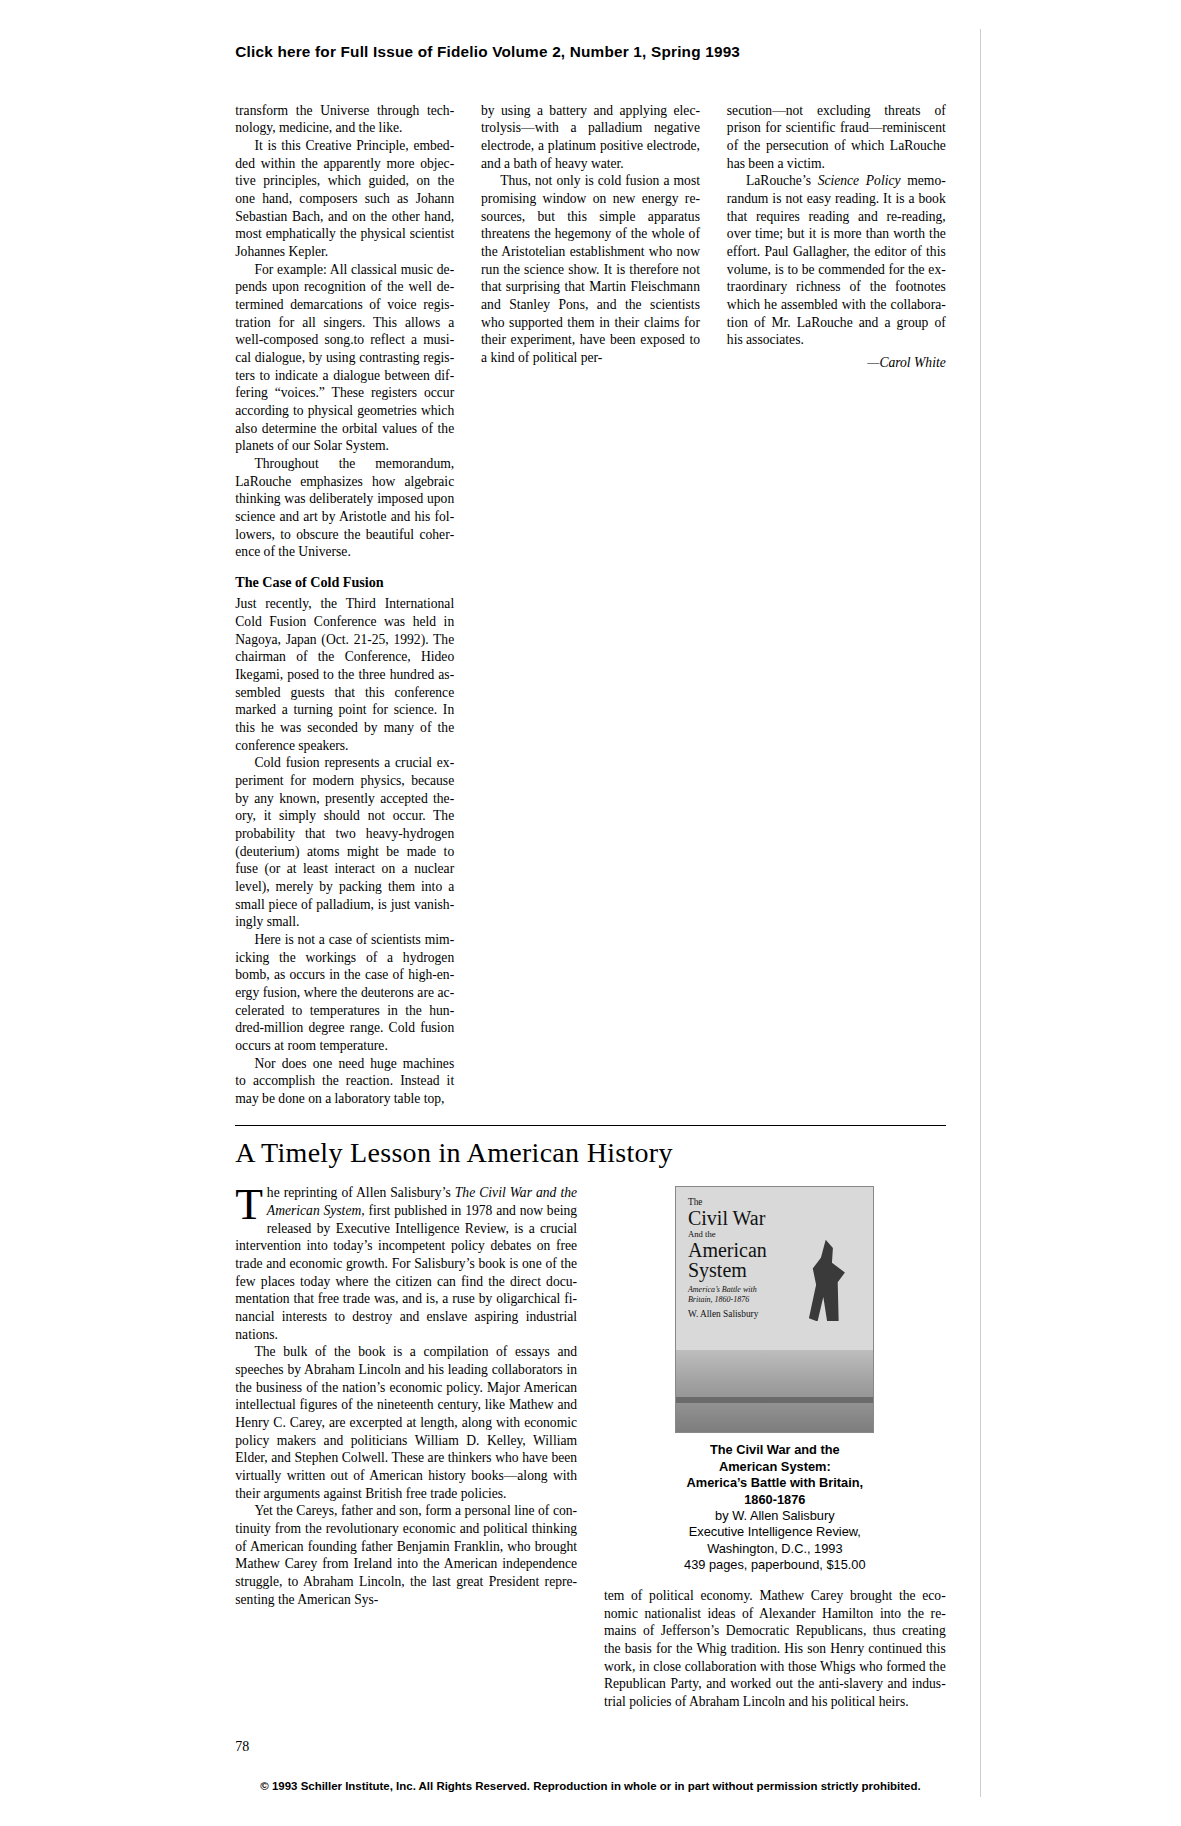Click here for Full Issue of Fidelio Volume 2, Number 1, Spring 1993
transform the Universe through technology, medicine, and the like.
It is this Creative Principle, embedded within the apparently more objective principles, which guided, on the one hand, composers such as Johann Sebastian Bach, and on the other hand, most emphatically the physical scientist Johannes Kepler.
For example: All classical music depends upon recognition of the well determined demarcations of voice registration for all singers. This allows a well-composed song.to reflect a musical dialogue, by using contrasting registers to indicate a dialogue between differing “voices.” These registers occur according to physical geometries which also determine the orbital values of the planets of our Solar System.
Throughout the memorandum, LaRouche emphasizes how algebraic thinking was deliberately imposed upon science and art by Aristotle and his followers, to obscure the beautiful coherence of the Universe.
The Case of Cold Fusion
Just recently, the Third International Cold Fusion Conference was held in Nagoya, Japan (Oct. 21-25, 1992). The chairman of the Conference, Hideo Ikegami, posed to the three hundred assembled guests that this conference marked a turning point for science. In this he was seconded by many of the conference speakers.
Cold fusion represents a crucial experiment for modern physics, because by any known, presently accepted theory, it simply should not occur. The probability that two heavy-hydrogen (deuterium) atoms might be made to fuse (or at least interact on a nuclear level), merely by packing them into a small piece of palladium, is just vanishingly small.
Here is not a case of scientists mimicking the workings of a hydrogen bomb, as occurs in the case of high-energy fusion, where the deuterons are accelerated to temperatures in the hundred-million degree range. Cold fusion occurs at room temperature.
Nor does one need huge machines to accomplish the reaction. Instead it may be done on a laboratory table top,
by using a battery and applying electrolysis—with a palladium negative electrode, a platinum positive electrode, and a bath of heavy water.
Thus, not only is cold fusion a most promising window on new energy resources, but this simple apparatus threatens the hegemony of the whole of the Aristotelian establishment who now run the science show. It is therefore not that surprising that Martin Fleischmann and Stanley Pons, and the scientists who supported them in their claims for their experiment, have been exposed to a kind of political per-
secution—not excluding threats of prison for scientific fraud—reminiscent of the persecution of which LaRouche has been a victim.
LaRouche’s Science Policy memorandum is not easy reading. It is a book that requires reading and re-reading, over time; but it is more than worth the effort. Paul Gallagher, the editor of this volume, is to be commended for the extraordinary richness of the footnotes which he assembled with the collaboration of Mr. LaRouche and a group of his associates.
—Carol White
A Timely Lesson in American History
The reprinting of Allen Salisbury’s The Civil War and the American System, first published in 1978 and now being released by Executive Intelligence Review, is a crucial intervention into today’s incompetent policy debates on free trade and economic growth. For Salisbury’s book is one of the few places today where the citizen can find the direct documentation that free trade was, and is, a ruse by oligarchical financial interests to destroy and enslave aspiring industrial nations.
The bulk of the book is a compilation of essays and speeches by Abraham Lincoln and his leading collaborators in the business of the nation’s economic policy. Major American intellectual figures of the nineteenth century, like Mathew and Henry C. Carey, are excerpted at length, along with economic policy makers and politicians William D. Kelley, William Elder, and Stephen Colwell. These are thinkers who have been virtually written out of American history books—along with their arguments against British free trade policies.
Yet the Careys, father and son, form a personal line of continuity from the revolutionary economic and political thinking of American founding father Benjamin Franklin, who brought Mathew Carey from Ireland into the American independence struggle, to Abraham Lincoln, the last great President representing the American Sys-
The
Civil War
And the
American
System
America’s Battle with
Britain, 1860-1876
W. Allen Salisbury
The Civil War and the
American System:
America’s Battle with Britain,
1860-1876
by W. Allen Salisbury
Executive Intelligence Review,
Washington, D.C., 1993
439 pages, paperbound, $15.00
tem of political economy. Mathew Carey brought the economic nationalist ideas of Alexander Hamilton into the remains of Jefferson’s Democratic Republicans, thus creating the basis for the Whig tradition. His son Henry continued this work, in close collaboration with those Whigs who formed the Republican Party, and worked out the anti-slavery and industrial policies of Abraham Lincoln and his political heirs.
78
© 1993 Schiller Institute, Inc. All Rights Reserved. Reproduction in whole or in part without permission strictly prohibited.